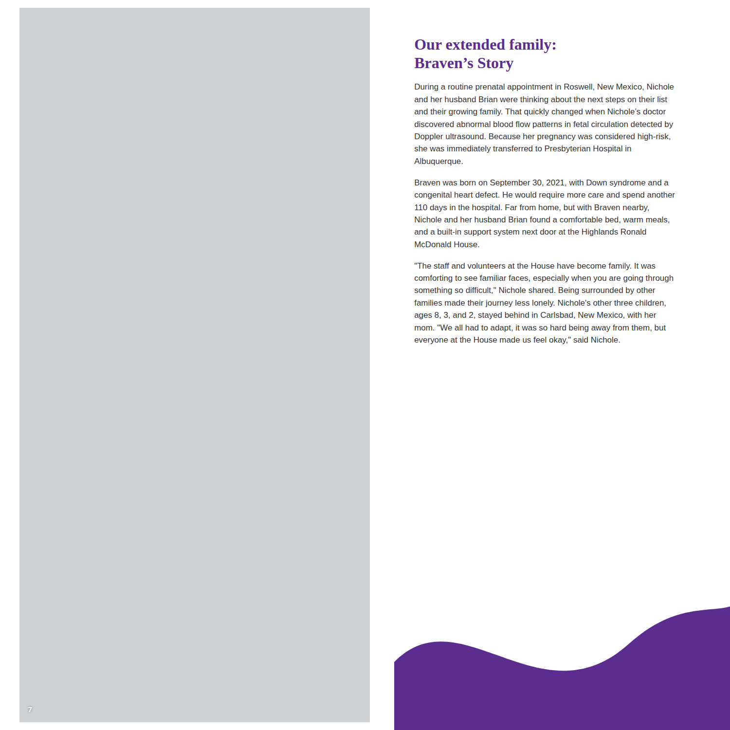7
Our extended family:
Braven’s Story
During a routine prenatal appointment in Roswell, New Mexico, Nichole and her husband Brian were thinking about the next steps on their list and their growing family. That quickly changed when Nichole’s doctor discovered abnormal blood flow patterns in fetal circulation detected by Doppler ultrasound. Because her pregnancy was considered high-risk, she was immediately transferred to Presbyterian Hospital in Albuquerque.
Braven was born on September 30, 2021, with Down syndrome and a congenital heart defect. He would require more care and spend another 110 days in the hospital. Far from home, but with Braven nearby, Nichole and her husband Brian found a comfortable bed, warm meals, and a built-in support system next door at the Highlands Ronald McDonald House.
"The staff and volunteers at the House have become family. It was comforting to see familiar faces, especially when you are going through something so difficult," Nichole shared. Being surrounded by other families made their journey less lonely. Nichole's other three children, ages 8, 3, and 2, stayed behind in Carlsbad, New Mexico, with her mom. "We all had to adapt, it was so hard being away from them, but everyone at the House made us feel okay," said Nichole.